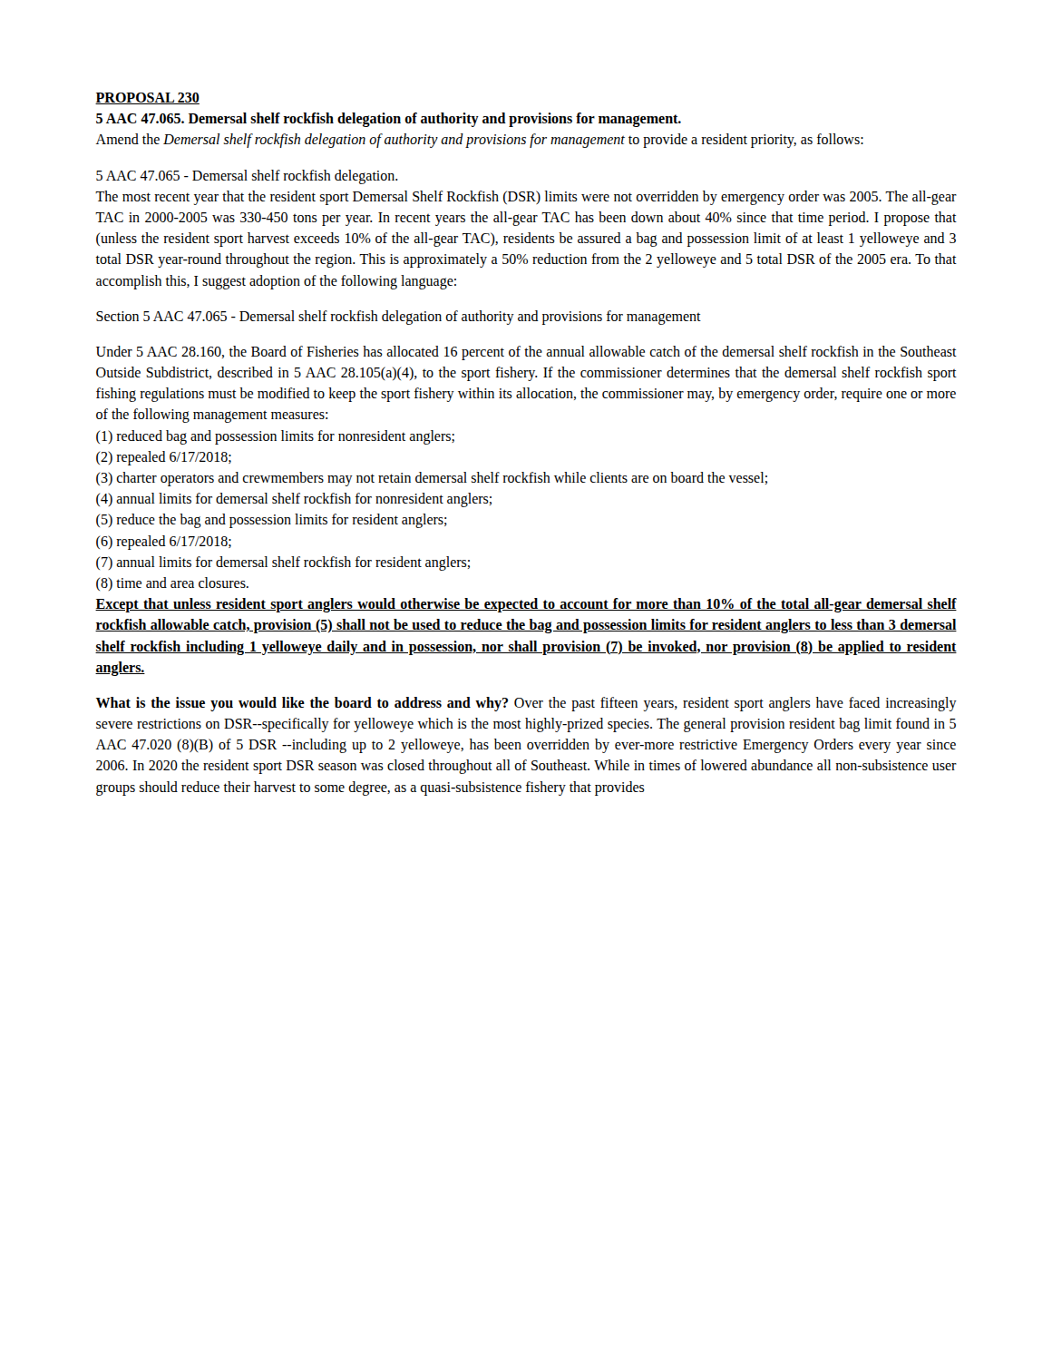PROPOSAL 230
5 AAC 47.065. Demersal shelf rockfish delegation of authority and provisions for management.
Amend the Demersal shelf rockfish delegation of authority and provisions for management to provide a resident priority, as follows:
5 AAC 47.065 - Demersal shelf rockfish delegation.
The most recent year that the resident sport Demersal Shelf Rockfish (DSR) limits were not overridden by emergency order was 2005. The all-gear TAC in 2000-2005 was 330-450 tons per year. In recent years the all-gear TAC has been down about 40% since that time period. I propose that (unless the resident sport harvest exceeds 10% of the all-gear TAC), residents be assured a bag and possession limit of at least 1 yelloweye and 3 total DSR year-round throughout the region. This is approximately a 50% reduction from the 2 yelloweye and 5 total DSR of the 2005 era. To that accomplish this, I suggest adoption of the following language:
Section 5 AAC 47.065 - Demersal shelf rockfish delegation of authority and provisions for management
Under 5 AAC 28.160, the Board of Fisheries has allocated 16 percent of the annual allowable catch of the demersal shelf rockfish in the Southeast Outside Subdistrict, described in 5 AAC 28.105(a)(4), to the sport fishery. If the commissioner determines that the demersal shelf rockfish sport fishing regulations must be modified to keep the sport fishery within its allocation, the commissioner may, by emergency order, require one or more of the following management measures:
(1) reduced bag and possession limits for nonresident anglers;
(2) repealed 6/17/2018;
(3) charter operators and crewmembers may not retain demersal shelf rockfish while clients are on board the vessel;
(4) annual limits for demersal shelf rockfish for nonresident anglers;
(5) reduce the bag and possession limits for resident anglers;
(6) repealed 6/17/2018;
(7) annual limits for demersal shelf rockfish for resident anglers;
(8) time and area closures.
Except that unless resident sport anglers would otherwise be expected to account for more than 10% of the total all-gear demersal shelf rockfish allowable catch, provision (5) shall not be used to reduce the bag and possession limits for resident anglers to less than 3 demersal shelf rockfish including 1 yelloweye daily and in possession, nor shall provision (7) be invoked, nor provision (8) be applied to resident anglers.
What is the issue you would like the board to address and why? Over the past fifteen years, resident sport anglers have faced increasingly severe restrictions on DSR--specifically for yelloweye which is the most highly-prized species. The general provision resident bag limit found in 5 AAC 47.020 (8)(B) of 5 DSR --including up to 2 yelloweye, has been overridden by ever-more restrictive Emergency Orders every year since 2006. In 2020 the resident sport DSR season was closed throughout all of Southeast. While in times of lowered abundance all non-subsistence user groups should reduce their harvest to some degree, as a quasi-subsistence fishery that provides